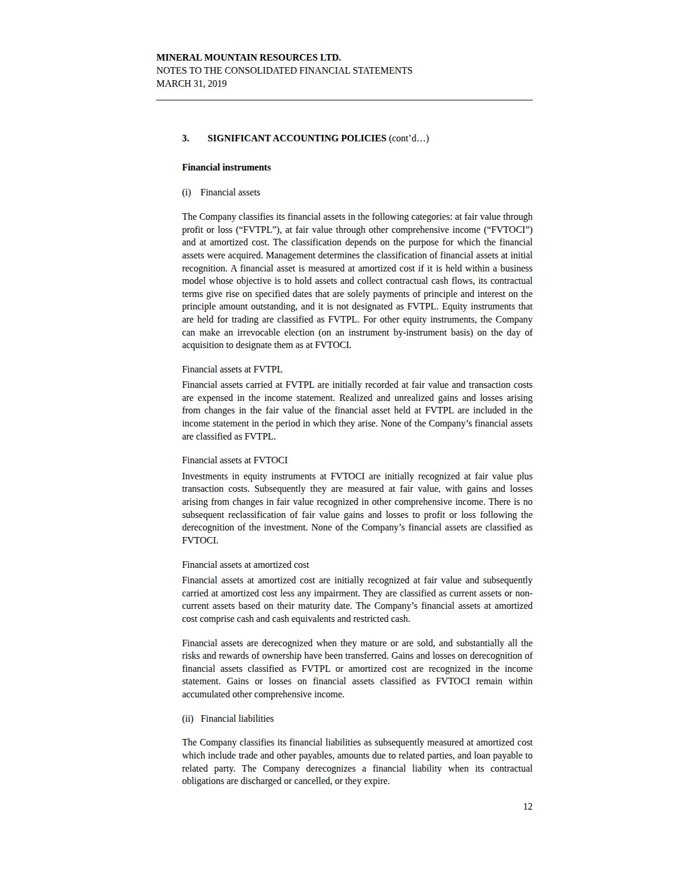Mineral Mountain Resources Ltd.
Notes to the Consolidated Financial Statements
March 31, 2019
3.
SIGNIFICANT ACCOUNTING POLICIES (cont’d…)
Financial instruments
(i) Financial assets
The Company classifies its financial assets in the following categories: at fair value through profit or loss (“FVTPL”), at fair value through other comprehensive income (“FVTOCI”) and at amortized cost. The classification depends on the purpose for which the financial assets were acquired. Management determines the classification of financial assets at initial recognition. A financial asset is measured at amortized cost if it is held within a business model whose objective is to hold assets and collect contractual cash flows, its contractual terms give rise on specified dates that are solely payments of principle and interest on the principle amount outstanding, and it is not designated as FVTPL. Equity instruments that are held for trading are classified as FVTPL. For other equity instruments, the Company can make an irrevocable election (on an instrument by-instrument basis) on the day of acquisition to designate them as at FVTOCI.
Financial assets at FVTPL
Financial assets carried at FVTPL are initially recorded at fair value and transaction costs are expensed in the income statement. Realized and unrealized gains and losses arising from changes in the fair value of the financial asset held at FVTPL are included in the income statement in the period in which they arise. None of the Company’s financial assets are classified as FVTPL.
Financial assets at FVTOCI
Investments in equity instruments at FVTOCI are initially recognized at fair value plus transaction costs. Subsequently they are measured at fair value, with gains and losses arising from changes in fair value recognized in other comprehensive income. There is no subsequent reclassification of fair value gains and losses to profit or loss following the derecognition of the investment. None of the Company’s financial assets are classified as FVTOCI.
Financial assets at amortized cost
Financial assets at amortized cost are initially recognized at fair value and subsequently carried at amortized cost less any impairment. They are classified as current assets or non-current assets based on their maturity date. The Company’s financial assets at amortized cost comprise cash and cash equivalents and restricted cash.
Financial assets are derecognized when they mature or are sold, and substantially all the risks and rewards of ownership have been transferred. Gains and losses on derecognition of financial assets classified as FVTPL or amortized cost are recognized in the income statement. Gains or losses on financial assets classified as FVTOCI remain within accumulated other comprehensive income.
(ii) Financial liabilities
The Company classifies its financial liabilities as subsequently measured at amortized cost which include trade and other payables, amounts due to related parties, and loan payable to related party. The Company derecognizes a financial liability when its contractual obligations are discharged or cancelled, or they expire.
12